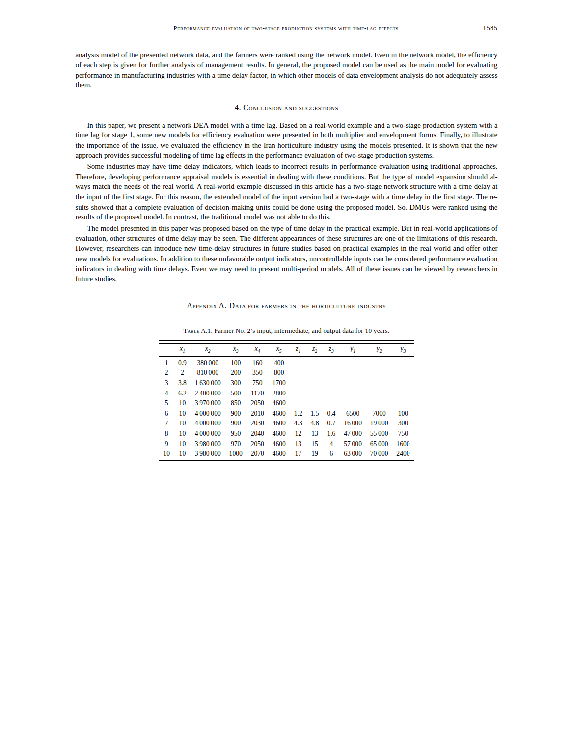Performance evaluation of two-stage production systems with time-lag effects
1585
analysis model of the presented network data, and the farmers were ranked using the network model. Even in the network model, the efficiency of each step is given for further analysis of management results. In general, the proposed model can be used as the main model for evaluating performance in manufacturing industries with a time delay factor, in which other models of data envelopment analysis do not adequately assess them.
4. Conclusion and suggestions
In this paper, we present a network DEA model with a time lag. Based on a real-world example and a two-stage production system with a time lag for stage 1, some new models for efficiency evaluation were presented in both multiplier and envelopment forms. Finally, to illustrate the importance of the issue, we evaluated the efficiency in the Iran horticulture industry using the models presented. It is shown that the new approach provides successful modeling of time lag effects in the performance evaluation of two-stage production systems.
Some industries may have time delay indicators, which leads to incorrect results in performance evaluation using traditional approaches. Therefore, developing performance appraisal models is essential in dealing with these conditions. But the type of model expansion should always match the needs of the real world. A real-world example discussed in this article has a two-stage network structure with a time delay at the input of the first stage. For this reason, the extended model of the input version had a two-stage with a time delay in the first stage. The results showed that a complete evaluation of decision-making units could be done using the proposed model. So, DMUs were ranked using the results of the proposed model. In contrast, the traditional model was not able to do this.
The model presented in this paper was proposed based on the type of time delay in the practical example. But in real-world applications of evaluation, other structures of time delay may be seen. The different appearances of these structures are one of the limitations of this research. However, researchers can introduce new time-delay structures in future studies based on practical examples in the real world and offer other new models for evaluations. In addition to these unfavorable output indicators, uncontrollable inputs can be considered performance evaluation indicators in dealing with time delays. Even we may need to present multi-period models. All of these issues can be viewed by researchers in future studies.
Appendix A. Data for farmers in the horticulture industry
Table A.1. Farmer No. 2’s input, intermediate, and output data for 10 years.
| | x 1 | x 2 | x 3 | x 4 | x 5 | z 1 | z 2 | z 3 | y 1 | y 2 | y 3 |
| --- | --- | --- | --- | --- | --- | --- | --- | --- | --- | --- | --- |
| 1 | 0.9 | 380 000 | 100 | 160 | 400 | | | | | | |
| 2 | 2 | 810 000 | 200 | 350 | 800 | | | | | | |
| 3 | 3.8 | 1 630 000 | 300 | 750 | 1700 | | | | | | |
| 4 | 6.2 | 2 400 000 | 500 | 1170 | 2800 | | | | | | |
| 5 | 10 | 3 970 000 | 850 | 2050 | 4600 | | | | | | |
| 6 | 10 | 4 000 000 | 900 | 2010 | 4600 | 1.2 | 1.5 | 0.4 | 6500 | 7000 | 100 |
| 7 | 10 | 4 000 000 | 900 | 2030 | 4600 | 4.3 | 4.8 | 0.7 | 16 000 | 19 000 | 300 |
| 8 | 10 | 4 000 000 | 950 | 2040 | 4600 | 12 | 13 | 1.6 | 47 000 | 55 000 | 750 |
| 9 | 10 | 3 980 000 | 970 | 2050 | 4600 | 13 | 15 | 4 | 57 000 | 65 000 | 1600 |
| 10 | 10 | 3 980 000 | 1000 | 2070 | 4600 | 17 | 19 | 6 | 63 000 | 70 000 | 2400 |